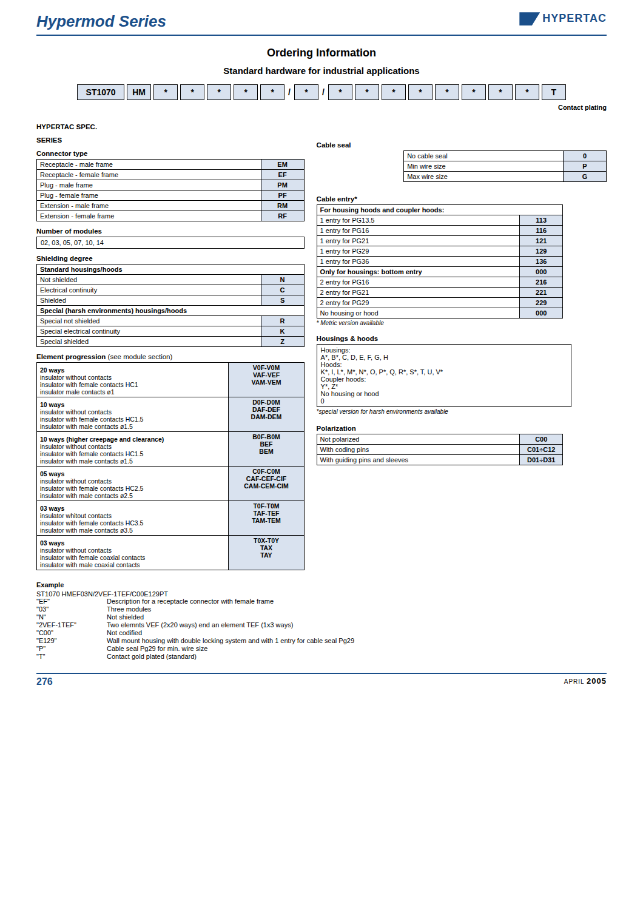Hypermod Series
HYPERTAC
Ordering Information
Standard hardware for industrial applications
ST1070 HM * * * * * / * / * * * * * * * * T
Contact plating
HYPERTAC SPEC.
SERIES
Connector type
| Receptacle - male frame | EM |
| Receptacle - female frame | EF |
| Plug - male frame | PM |
| Plug - female frame | PF |
| Extension - male frame | RM |
| Extension - female frame | RF |
Number of modules
02, 03, 05, 07, 10, 14
Shielding degree
| Standard housings/hoods |
| Not shielded | N |
| Electrical continuity | C |
| Shielded | S |
| Special (harsh environments) housings/hoods |
| Special not shielded | R |
| Special electrical continuity | K |
| Special shielded | Z |
Element progression (see module section)
| 20 ways insulator without contacts insulator with female contacts HC1 insulator male contacts ø1 | V0F-V0M VAF-VEF VAM-VEM |
| 10 ways insulator without contacts insulator with female contacts HC1.5 insulator with male contacts ø1.5 | D0F-D0M DAF-DEF DAM-DEM |
| 10 ways (higher creepage and clearance) insulator without contacts insulator with female contacts HC1.5 insulator with male contacts ø1.5 | B0F-B0M BEF BEM |
| 05 ways insulator without contacts insulator with female contacts HC2.5 insulator with male contacts ø2.5 | C0F-C0M CAF-CEF-CIF CAM-CEM-CIM |
| 03 ways insulator whitout contacts insulator with female contacts HC3.5 insulator with male contacts ø3.5 | T0F-T0M TAF-TEF TAM-TEM |
| 03 ways insulator without contacts insulator with female coaxial contacts insulator with male coaxial contacts | T0X-T0Y TAX TAY |
Cable seal
| No cable seal | 0 |
| Min wire size | P |
| Max wire size | G |
Cable entry*
| For housing hoods and coupler hoods: |
| 1 entry for PG13.5 | 113 |
| 1 entry for PG16 | 116 |
| 1 entry for PG21 | 121 |
| 1 entry for PG29 | 129 |
| 1 entry for PG36 | 136 |
| Only for housings: bottom entry | 000 |
| 2 entry for PG16 | 216 |
| 2 entry for PG21 | 221 |
| 2 entry for PG29 | 229 |
| No housing or hood | 000 |
* Metric version available
Housings & hoods
Housings:
A*, B*, C, D, E, F, G, H
Hoods:
K*, I, L*, M*, N*, O, P*, Q, R*, S*, T, U, V*
Coupler hoods:
Y*, Z*
No housing or hood
0
*special version for harsh environments available
Polarization
| Not polarized | C00 |
| With coding pins | C01÷C12 |
| With guiding pins and sleeves | D01÷D31 |
Example
ST1070 HMEF03N/2VEF-1TEF/C00E129PT
| "EF" | Description for a receptacle connector with female frame |
| "03" | Three modules |
| "N" | Not shielded |
| "2VEF-1TEF" | Two elemnts VEF (2x20 ways) end an element TEF (1x3 ways) |
| "C00" | Not codified |
| "E129" | Wall mount housing with double locking system and with 1 entry for cable seal Pg29 |
| "P" | Cable seal Pg29 for min. wire size |
| "T" | Contact gold plated (standard) |
276
APRIL 2005